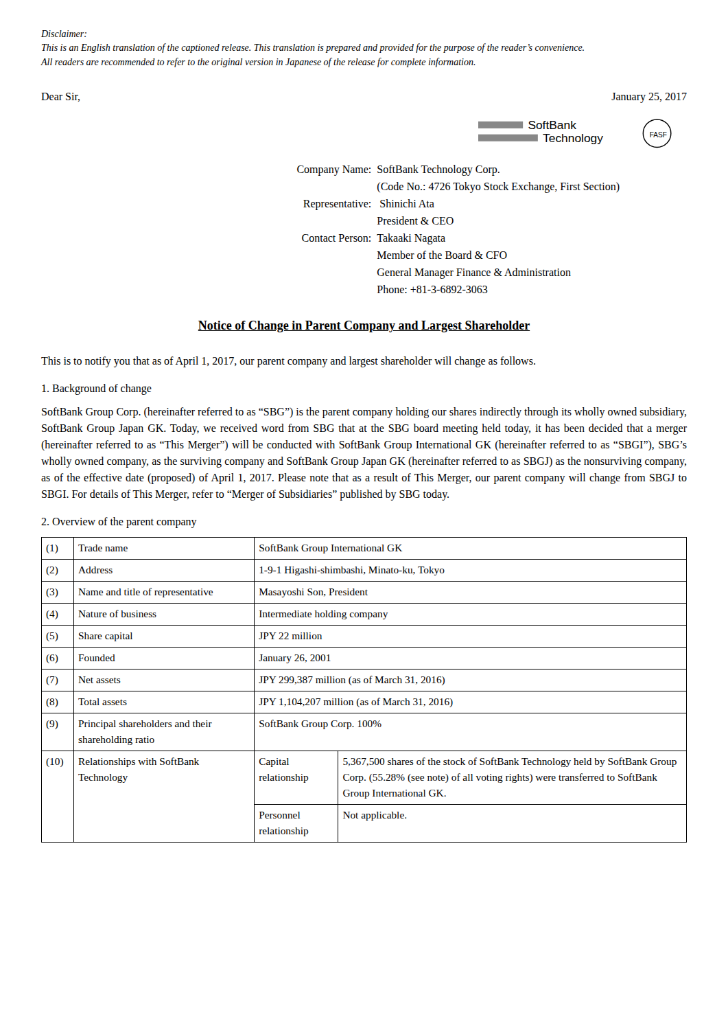Disclaimer: This is an English translation of the captioned release. This translation is prepared and provided for the purpose of the reader’s convenience.
All readers are recommended to refer to the original version in Japanese of the release for complete information.
Dear Sir, January 25, 2017
| Company Name: | SoftBank Technology Corp. |
| | (Code No.: 4726 Tokyo Stock Exchange, First Section) |
| Representative: | Shinichi Ata |
| | President & CEO |
| Contact Person: | Takaaki Nagata |
| | Member of the Board & CFO |
| | General Manager Finance & Administration |
| | Phone: +81-3-6892-3063 |
Notice of Change in Parent Company and Largest Shareholder
This is to notify you that as of April 1, 2017, our parent company and largest shareholder will change as follows.
1. Background of change
SoftBank Group Corp. (hereinafter referred to as “SBG”) is the parent company holding our shares indirectly through its wholly owned subsidiary, SoftBank Group Japan GK. Today, we received word from SBG that at the SBG board meeting held today, it has been decided that a merger (hereinafter referred to as “This Merger”) will be conducted with SoftBank Group International GK (hereinafter referred to as “SBGI”), SBG’s wholly owned company, as the surviving company and SoftBank Group Japan GK (hereinafter referred to as SBGJ) as the nonsurviving company, as of the effective date (proposed) of April 1, 2017. Please note that as a result of This Merger, our parent company will change from SBGJ to SBGI. For details of This Merger, refer to “Merger of Subsidiaries” published by SBG today.
2. Overview of the parent company
| (1) | Trade name | SoftBank Group International GK |
| (2) | Address | 1-9-1 Higashi-shimbashi, Minato-ku, Tokyo |
| (3) | Name and title of representative | Masayoshi Son, President |
| (4) | Nature of business | Intermediate holding company |
| (5) | Share capital | JPY 22 million |
| (6) | Founded | January 26, 2001 |
| (7) | Net assets | JPY 299,387 million (as of March 31, 2016) |
| (8) | Total assets | JPY 1,104,207 million (as of March 31, 2016) |
| (9) | Principal shareholders and their shareholding ratio | SoftBank Group Corp. 100% |
| (10) | Relationships with SoftBank Technology | Capital relationship | 5,367,500 shares of the stock of SoftBank Technology held by SoftBank Group Corp. (55.28% (see note) of all voting rights) were transferred to SoftBank Group International GK. |
| Personnel relationship | Not applicable. |